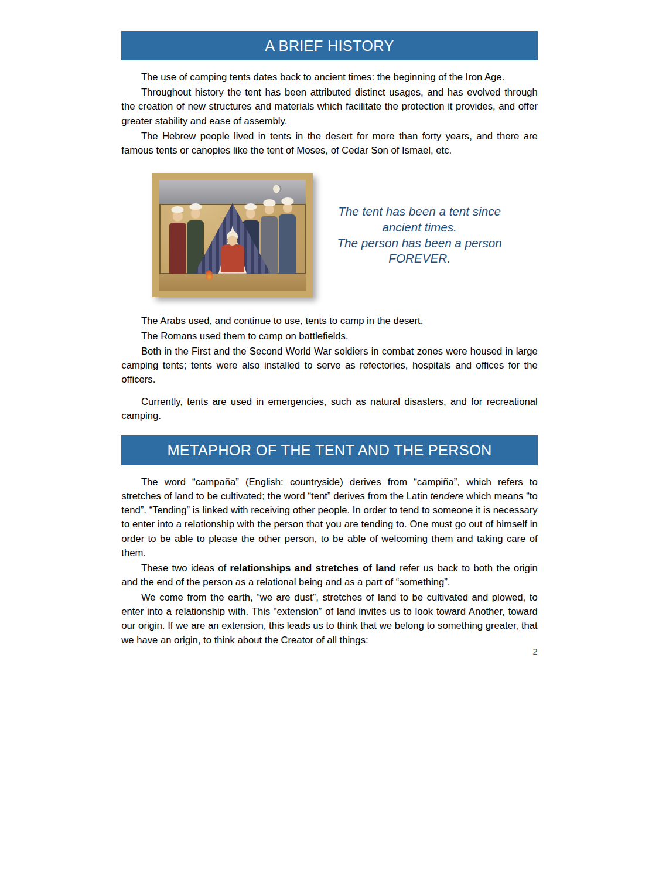A BRIEF HISTORY
The use of camping tents dates back to ancient times: the beginning of the Iron Age.
Throughout history the tent has been attributed distinct usages, and has evolved through the creation of new structures and materials which facilitate the protection it provides, and offer greater stability and ease of assembly.
The Hebrew people lived in tents in the desert for more than forty years, and there are famous tents or canopies like the tent of Moses, of Cedar Son of Ismael, etc.
The tent has been a tent since ancient times.
The person has been a person FOREVER.
The Arabs used, and continue to use, tents to camp in the desert.
The Romans used them to camp on battlefields.
Both in the First and the Second World War soldiers in combat zones were housed in large camping tents; tents were also installed to serve as refectories, hospitals and offices for the officers.
Currently, tents are used in emergencies, such as natural disasters, and for recreational camping.
METAPHOR OF THE TENT AND THE PERSON
The word “campaña” (English: countryside) derives from “campiña”, which refers to stretches of land to be cultivated; the word “tent” derives from the Latin tendere which means “to tend”. “Tending” is linked with receiving other people. In order to tend to someone it is necessary to enter into a relationship with the person that you are tending to. One must go out of himself in order to be able to please the other person, to be able of welcoming them and taking care of them.
These two ideas of relationships and stretches of land refer us back to both the origin and the end of the person as a relational being and as a part of “something”.
We come from the earth, “we are dust”, stretches of land to be cultivated and plowed, to enter into a relationship with. This “extension” of land invites us to look toward Another, toward our origin. If we are an extension, this leads us to think that we belong to something greater, that we have an origin, to think about the Creator of all things:
2